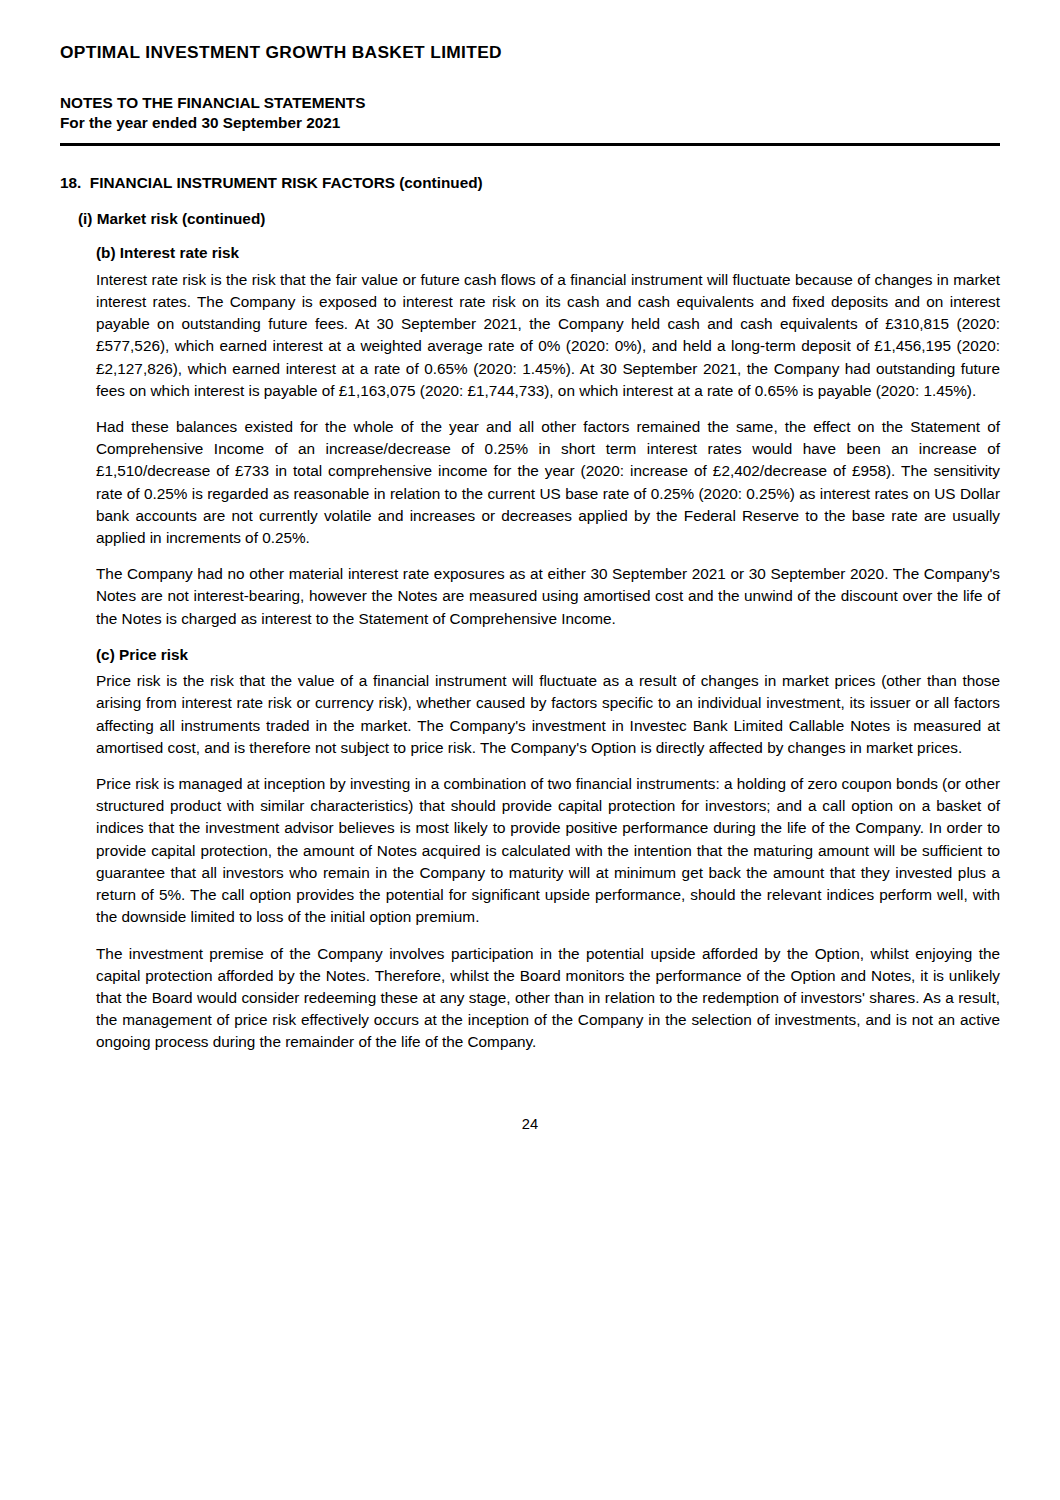OPTIMAL INVESTMENT GROWTH BASKET LIMITED
NOTES TO THE FINANCIAL STATEMENTS
For the year ended 30 September 2021
18. FINANCIAL INSTRUMENT RISK FACTORS (continued)
(i) Market risk (continued)
(b) Interest rate risk
Interest rate risk is the risk that the fair value or future cash flows of a financial instrument will fluctuate because of changes in market interest rates. The Company is exposed to interest rate risk on its cash and cash equivalents and fixed deposits and on interest payable on outstanding future fees. At 30 September 2021, the Company held cash and cash equivalents of £310,815 (2020: £577,526), which earned interest at a weighted average rate of 0% (2020: 0%), and held a long-term deposit of £1,456,195 (2020: £2,127,826), which earned interest at a rate of 0.65% (2020: 1.45%). At 30 September 2021, the Company had outstanding future fees on which interest is payable of £1,163,075 (2020: £1,744,733), on which interest at a rate of 0.65% is payable (2020: 1.45%).
Had these balances existed for the whole of the year and all other factors remained the same, the effect on the Statement of Comprehensive Income of an increase/decrease of 0.25% in short term interest rates would have been an increase of £1,510/decrease of £733 in total comprehensive income for the year (2020: increase of £2,402/decrease of £958). The sensitivity rate of 0.25% is regarded as reasonable in relation to the current US base rate of 0.25% (2020: 0.25%) as interest rates on US Dollar bank accounts are not currently volatile and increases or decreases applied by the Federal Reserve to the base rate are usually applied in increments of 0.25%.
The Company had no other material interest rate exposures as at either 30 September 2021 or 30 September 2020. The Company's Notes are not interest-bearing, however the Notes are measured using amortised cost and the unwind of the discount over the life of the Notes is charged as interest to the Statement of Comprehensive Income.
(c) Price risk
Price risk is the risk that the value of a financial instrument will fluctuate as a result of changes in market prices (other than those arising from interest rate risk or currency risk), whether caused by factors specific to an individual investment, its issuer or all factors affecting all instruments traded in the market. The Company's investment in Investec Bank Limited Callable Notes is measured at amortised cost, and is therefore not subject to price risk. The Company's Option is directly affected by changes in market prices.
Price risk is managed at inception by investing in a combination of two financial instruments: a holding of zero coupon bonds (or other structured product with similar characteristics) that should provide capital protection for investors; and a call option on a basket of indices that the investment advisor believes is most likely to provide positive performance during the life of the Company. In order to provide capital protection, the amount of Notes acquired is calculated with the intention that the maturing amount will be sufficient to guarantee that all investors who remain in the Company to maturity will at minimum get back the amount that they invested plus a return of 5%. The call option provides the potential for significant upside performance, should the relevant indices perform well, with the downside limited to loss of the initial option premium.
The investment premise of the Company involves participation in the potential upside afforded by the Option, whilst enjoying the capital protection afforded by the Notes. Therefore, whilst the Board monitors the performance of the Option and Notes, it is unlikely that the Board would consider redeeming these at any stage, other than in relation to the redemption of investors' shares. As a result, the management of price risk effectively occurs at the inception of the Company in the selection of investments, and is not an active ongoing process during the remainder of the life of the Company.
24